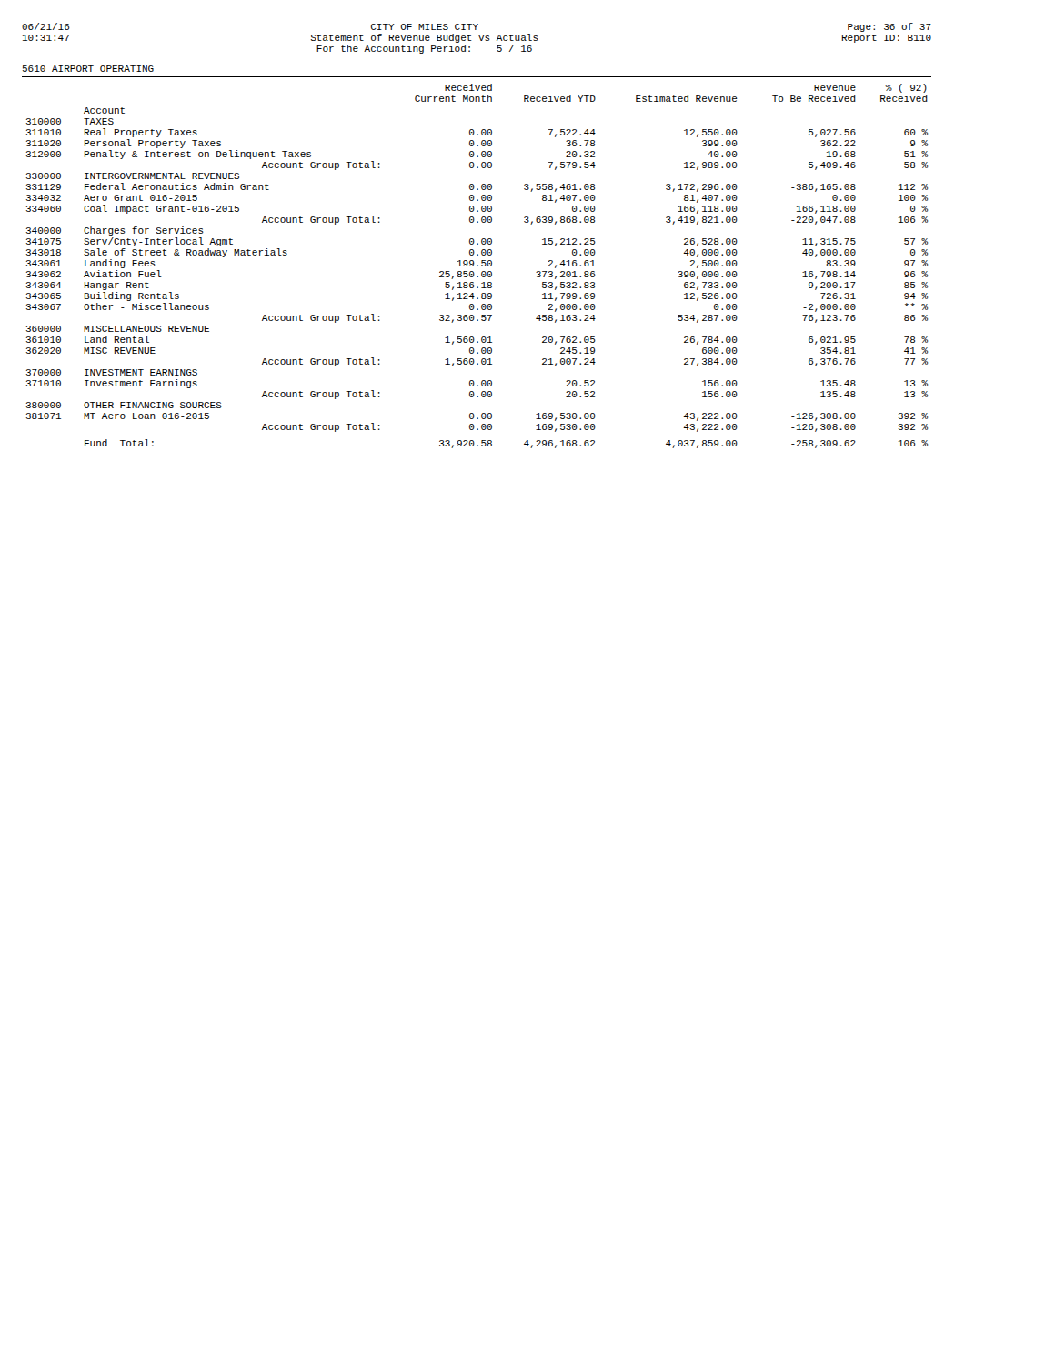| 06/21/16 | CITY OF MILES CITY | Page: 36 of 37 |
| 10:31:47 | Statement of Revenue Budget vs Actuals | Report ID: B110 |
| | For the Accounting Period: 5 / 16 | |
5610 AIRPORT OPERATING
| | | Received Current Month | Received YTD | Estimated Revenue | Revenue To Be Received | % ( 92) Received |
| --- | --- | --- | --- | --- | --- | --- |
| | Account | | | | | |
| 310000 | TAXES | | | | | |
| 311010 | Real Property Taxes | 0.00 | 7,522.44 | 12,550.00 | 5,027.56 | 60 % |
| 311020 | Personal Property Taxes | 0.00 | 36.78 | 399.00 | 362.22 | 9 % |
| 312000 | Penalty & Interest on Delinquent Taxes | 0.00 | 20.32 | 40.00 | 19.68 | 51 % |
| | Account Group Total: | 0.00 | 7,579.54 | 12,989.00 | 5,409.46 | 58 % |
| 330000 | INTERGOVERNMENTAL REVENUES | | | | | |
| 331129 | Federal Aeronautics Admin Grant | 0.00 | 3,558,461.08 | 3,172,296.00 | -386,165.08 | 112 % |
| 334032 | Aero Grant 016-2015 | 0.00 | 81,407.00 | 81,407.00 | 0.00 | 100 % |
| 334060 | Coal Impact Grant-016-2015 | 0.00 | 0.00 | 166,118.00 | 166,118.00 | 0 % |
| | Account Group Total: | 0.00 | 3,639,868.08 | 3,419,821.00 | -220,047.08 | 106 % |
| 340000 | Charges for Services | | | | | |
| 341075 | Serv/Cnty-Interlocal Agmt | 0.00 | 15,212.25 | 26,528.00 | 11,315.75 | 57 % |
| 343018 | Sale of Street & Roadway Materials | 0.00 | 0.00 | 40,000.00 | 40,000.00 | 0 % |
| 343061 | Landing Fees | 199.50 | 2,416.61 | 2,500.00 | 83.39 | 97 % |
| 343062 | Aviation Fuel | 25,850.00 | 373,201.86 | 390,000.00 | 16,798.14 | 96 % |
| 343064 | Hangar Rent | 5,186.18 | 53,532.83 | 62,733.00 | 9,200.17 | 85 % |
| 343065 | Building Rentals | 1,124.89 | 11,799.69 | 12,526.00 | 726.31 | 94 % |
| 343067 | Other - Miscellaneous | 0.00 | 2,000.00 | 0.00 | -2,000.00 | ** % |
| | Account Group Total: | 32,360.57 | 458,163.24 | 534,287.00 | 76,123.76 | 86 % |
| 360000 | MISCELLANEOUS REVENUE | | | | | |
| 361010 | Land Rental | 1,560.01 | 20,762.05 | 26,784.00 | 6,021.95 | 78 % |
| 362020 | MISC REVENUE | 0.00 | 245.19 | 600.00 | 354.81 | 41 % |
| | Account Group Total: | 1,560.01 | 21,007.24 | 27,384.00 | 6,376.76 | 77 % |
| 370000 | INVESTMENT EARNINGS | | | | | |
| 371010 | Investment Earnings | 0.00 | 20.52 | 156.00 | 135.48 | 13 % |
| | Account Group Total: | 0.00 | 20.52 | 156.00 | 135.48 | 13 % |
| 380000 | OTHER FINANCING SOURCES | | | | | |
| 381071 | MT Aero Loan 016-2015 | 0.00 | 169,530.00 | 43,222.00 | -126,308.00 | 392 % |
| | Account Group Total: | 0.00 | 169,530.00 | 43,222.00 | -126,308.00 | 392 % |
| | Fund Total: | 33,920.58 | 4,296,168.62 | 4,037,859.00 | -258,309.62 | 106 % |